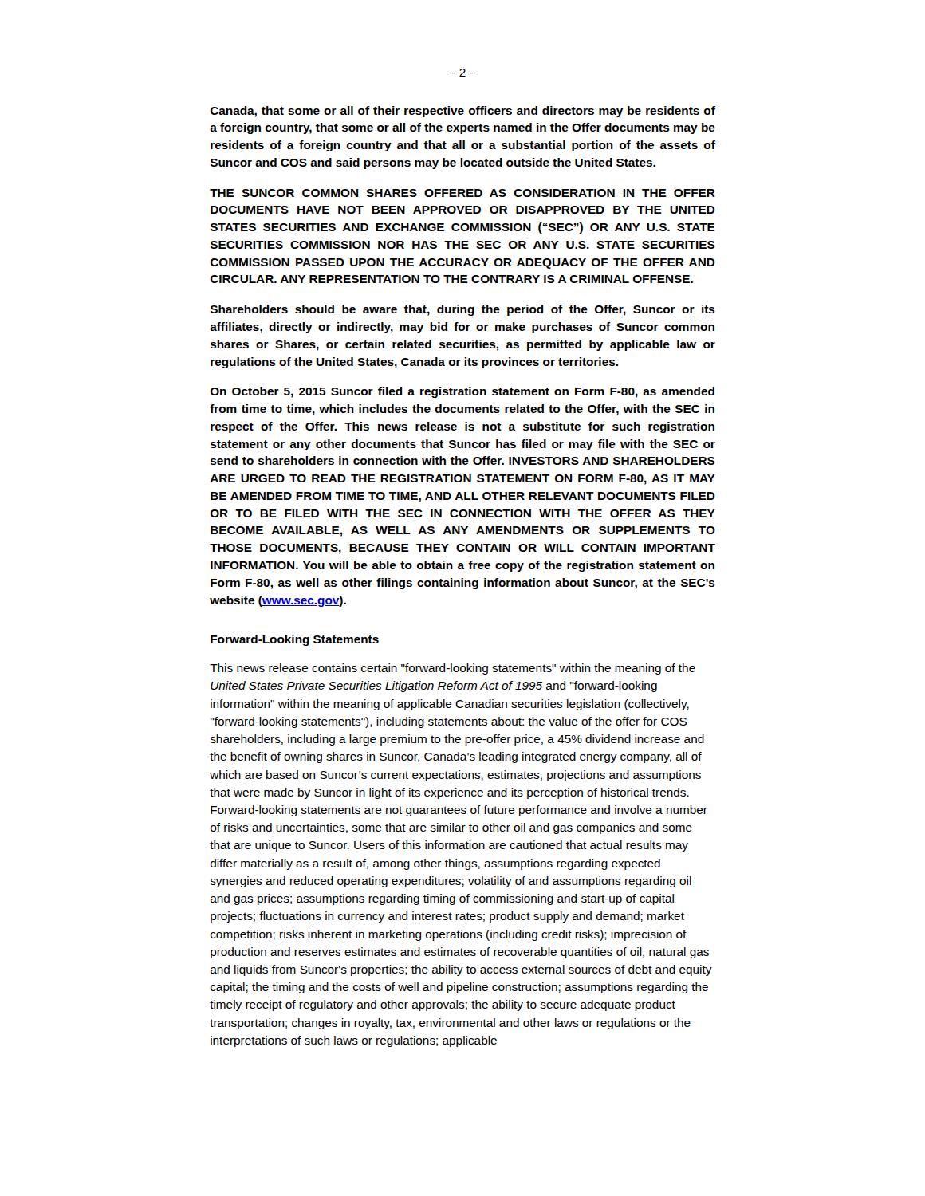- 2 -
Canada, that some or all of their respective officers and directors may be residents of a foreign country, that some or all of the experts named in the Offer documents may be residents of a foreign country and that all or a substantial portion of the assets of Suncor and COS and said persons may be located outside the United States.
THE SUNCOR COMMON SHARES OFFERED AS CONSIDERATION IN THE OFFER DOCUMENTS HAVE NOT BEEN APPROVED OR DISAPPROVED BY THE UNITED STATES SECURITIES AND EXCHANGE COMMISSION (“SEC”) OR ANY U.S. STATE SECURITIES COMMISSION NOR HAS THE SEC OR ANY U.S. STATE SECURITIES COMMISSION PASSED UPON THE ACCURACY OR ADEQUACY OF THE OFFER AND CIRCULAR. ANY REPRESENTATION TO THE CONTRARY IS A CRIMINAL OFFENSE.
Shareholders should be aware that, during the period of the Offer, Suncor or its affiliates, directly or indirectly, may bid for or make purchases of Suncor common shares or Shares, or certain related securities, as permitted by applicable law or regulations of the United States, Canada or its provinces or territories.
On October 5, 2015 Suncor filed a registration statement on Form F-80, as amended from time to time, which includes the documents related to the Offer, with the SEC in respect of the Offer. This news release is not a substitute for such registration statement or any other documents that Suncor has filed or may file with the SEC or send to shareholders in connection with the Offer. INVESTORS AND SHAREHOLDERS ARE URGED TO READ THE REGISTRATION STATEMENT ON FORM F-80, AS IT MAY BE AMENDED FROM TIME TO TIME, AND ALL OTHER RELEVANT DOCUMENTS FILED OR TO BE FILED WITH THE SEC IN CONNECTION WITH THE OFFER AS THEY BECOME AVAILABLE, AS WELL AS ANY AMENDMENTS OR SUPPLEMENTS TO THOSE DOCUMENTS, BECAUSE THEY CONTAIN OR WILL CONTAIN IMPORTANT INFORMATION. You will be able to obtain a free copy of the registration statement on Form F-80, as well as other filings containing information about Suncor, at the SEC's website (www.sec.gov).
Forward-Looking Statements
This news release contains certain "forward-looking statements" within the meaning of the United States Private Securities Litigation Reform Act of 1995 and "forward-looking information" within the meaning of applicable Canadian securities legislation (collectively, "forward-looking statements"), including statements about: the value of the offer for COS shareholders, including a large premium to the pre-offer price, a 45% dividend increase and the benefit of owning shares in Suncor, Canada’s leading integrated energy company, all of which are based on Suncor’s current expectations, estimates, projections and assumptions that were made by Suncor in light of its experience and its perception of historical trends. Forward-looking statements are not guarantees of future performance and involve a number of risks and uncertainties, some that are similar to other oil and gas companies and some that are unique to Suncor. Users of this information are cautioned that actual results may differ materially as a result of, among other things, assumptions regarding expected synergies and reduced operating expenditures; volatility of and assumptions regarding oil and gas prices; assumptions regarding timing of commissioning and start-up of capital projects; fluctuations in currency and interest rates; product supply and demand; market competition; risks inherent in marketing operations (including credit risks); imprecision of production and reserves estimates and estimates of recoverable quantities of oil, natural gas and liquids from Suncor's properties; the ability to access external sources of debt and equity capital; the timing and the costs of well and pipeline construction; assumptions regarding the timely receipt of regulatory and other approvals; the ability to secure adequate product transportation; changes in royalty, tax, environmental and other laws or regulations or the interpretations of such laws or regulations; applicable